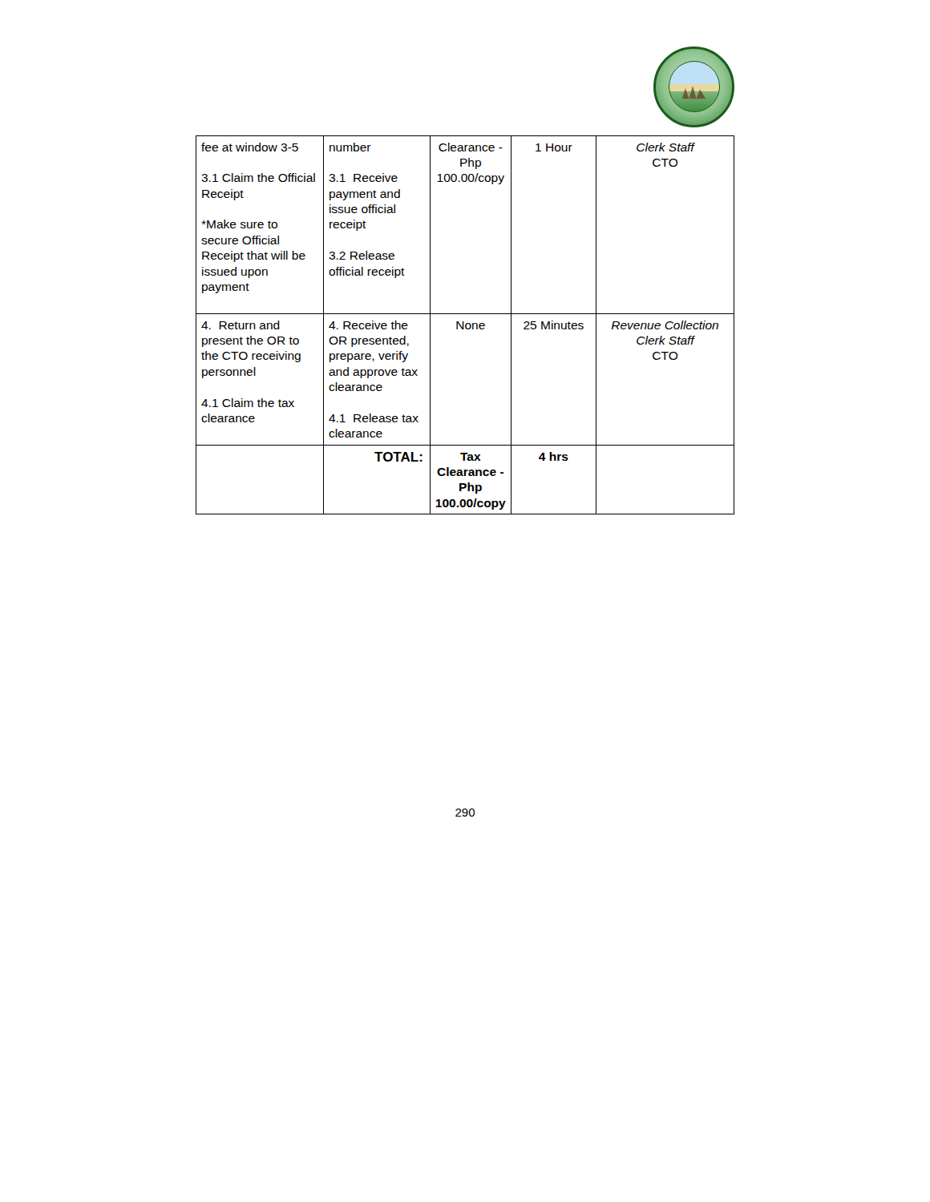| fee at window 3-5 3.1 Claim the Official Receipt *Make sure to secure Official Receipt that will be issued upon payment | number 3.1 Receive payment and issue official receipt 3.2 Release official receipt | Clearance - Php 100.00/copy | 1 Hour | Clerk Staff CTO |
| 4. Return and present the OR to the CTO receiving personnel 4.1 Claim the tax clearance | 4. Receive the OR presented, prepare, verify and approve tax clearance 4.1 Release tax clearance | None | 25 Minutes | Revenue Collection Clerk Staff CTO |
| | TOTAL: | Tax Clearance - Php 100.00/copy | 4 hrs | |
290